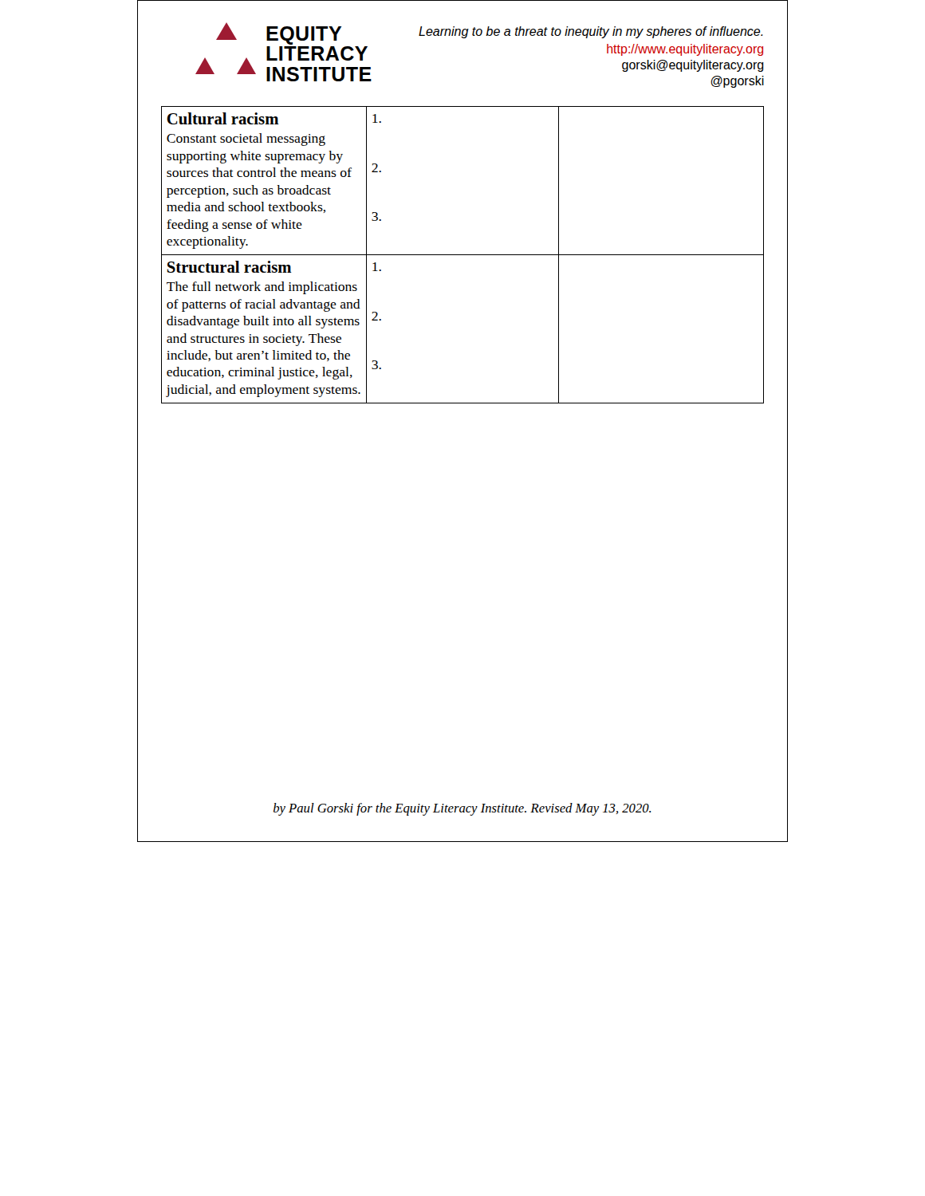EQUITY
LITERACY
INSTITUTE
Learning to be a threat to inequity in my spheres of influence.
http://www.equityliteracy.org
gorski@equityliteracy.org
@pgorski
| Cultural racism Constant societal messaging supporting white supremacy by sources that control the means of perception, such as broadcast media and school textbooks, feeding a sense of white exceptionality. | 1. 2. 3. | |
| Structural racism The full network and implications of patterns of racial advantage and disadvantage built into all systems and structures in society. These include, but aren’t limited to, the education, criminal justice, legal, judicial, and employment systems. | 1. 2. 3. | |
by Paul Gorski for the Equity Literacy Institute. Revised May 13, 2020.